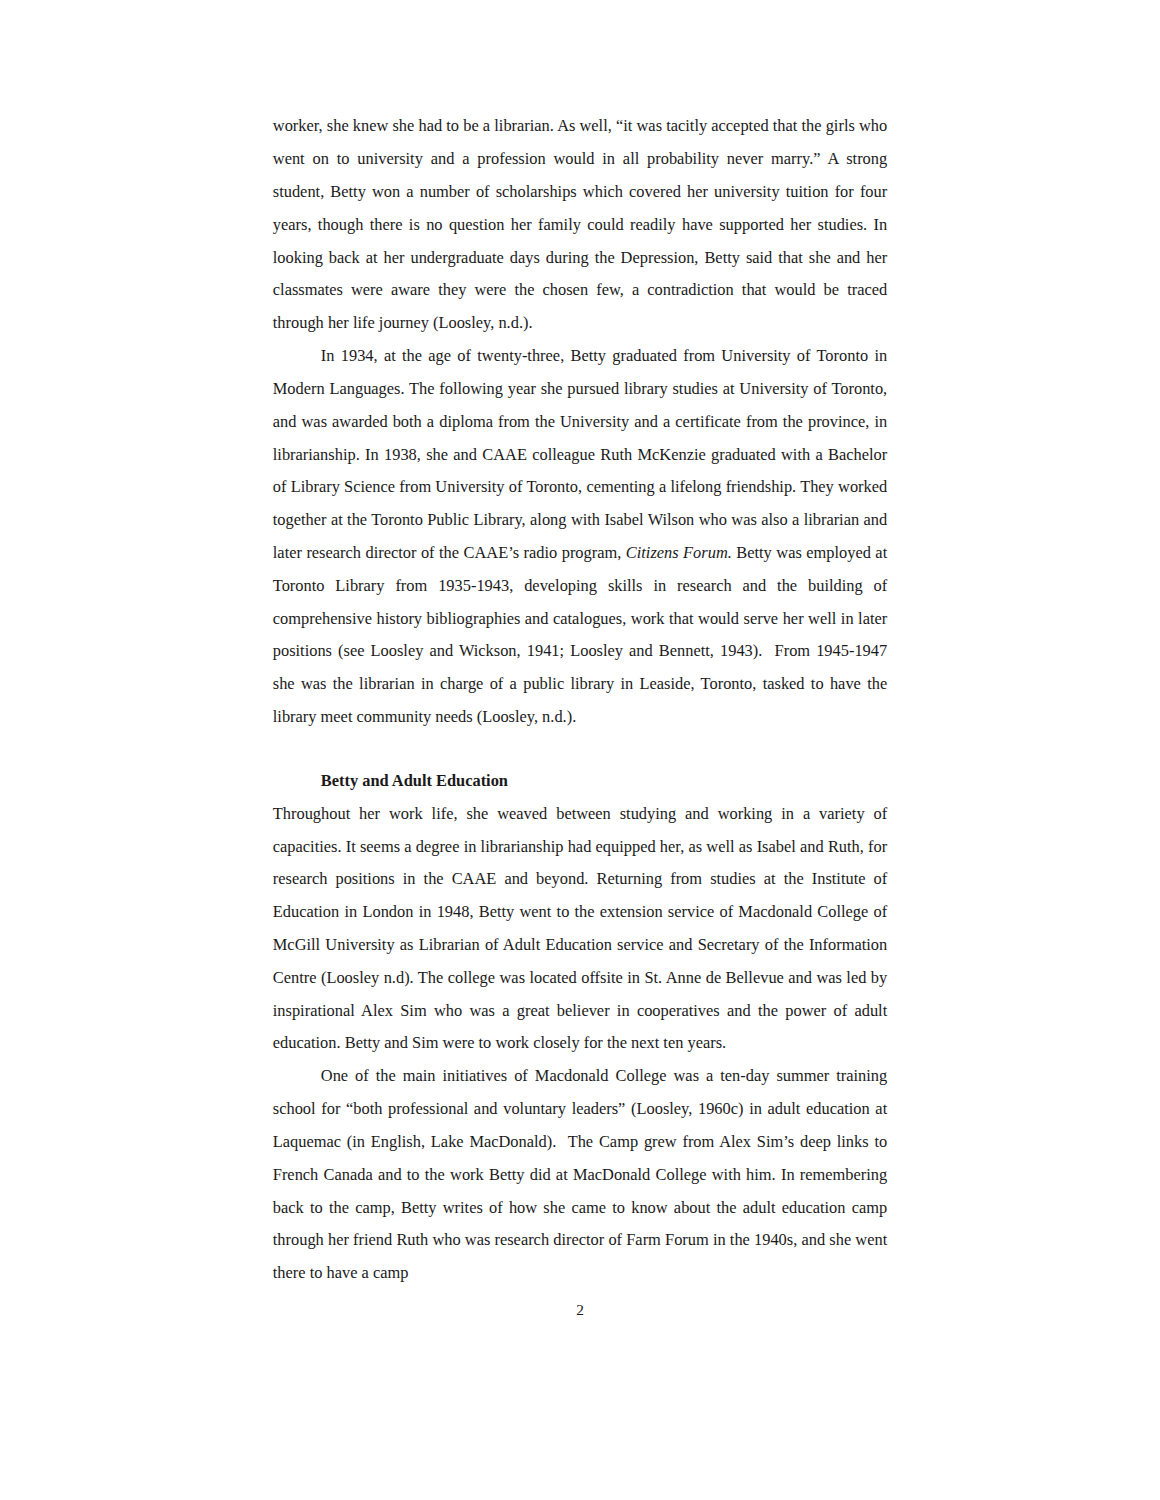worker, she knew she had to be a librarian. As well, “it was tacitly accepted that the girls who went on to university and a profession would in all probability never marry.” A strong student, Betty won a number of scholarships which covered her university tuition for four years, though there is no question her family could readily have supported her studies. In looking back at her undergraduate days during the Depression, Betty said that she and her classmates were aware they were the chosen few, a contradiction that would be traced through her life journey (Loosley, n.d.).
In 1934, at the age of twenty-three, Betty graduated from University of Toronto in Modern Languages. The following year she pursued library studies at University of Toronto, and was awarded both a diploma from the University and a certificate from the province, in librarianship. In 1938, she and CAAE colleague Ruth McKenzie graduated with a Bachelor of Library Science from University of Toronto, cementing a lifelong friendship. They worked together at the Toronto Public Library, along with Isabel Wilson who was also a librarian and later research director of the CAAE’s radio program, Citizens Forum. Betty was employed at Toronto Library from 1935-1943, developing skills in research and the building of comprehensive history bibliographies and catalogues, work that would serve her well in later positions (see Loosley and Wickson, 1941; Loosley and Bennett, 1943). From 1945-1947 she was the librarian in charge of a public library in Leaside, Toronto, tasked to have the library meet community needs (Loosley, n.d.).
Betty and Adult Education
Throughout her work life, she weaved between studying and working in a variety of capacities. It seems a degree in librarianship had equipped her, as well as Isabel and Ruth, for research positions in the CAAE and beyond. Returning from studies at the Institute of Education in London in 1948, Betty went to the extension service of Macdonald College of McGill University as Librarian of Adult Education service and Secretary of the Information Centre (Loosley n.d). The college was located offsite in St. Anne de Bellevue and was led by inspirational Alex Sim who was a great believer in cooperatives and the power of adult education. Betty and Sim were to work closely for the next ten years.
One of the main initiatives of Macdonald College was a ten-day summer training school for “both professional and voluntary leaders” (Loosley, 1960c) in adult education at Laquemac (in English, Lake MacDonald). The Camp grew from Alex Sim’s deep links to French Canada and to the work Betty did at MacDonald College with him. In remembering back to the camp, Betty writes of how she came to know about the adult education camp through her friend Ruth who was research director of Farm Forum in the 1940s, and she went there to have a camp
2